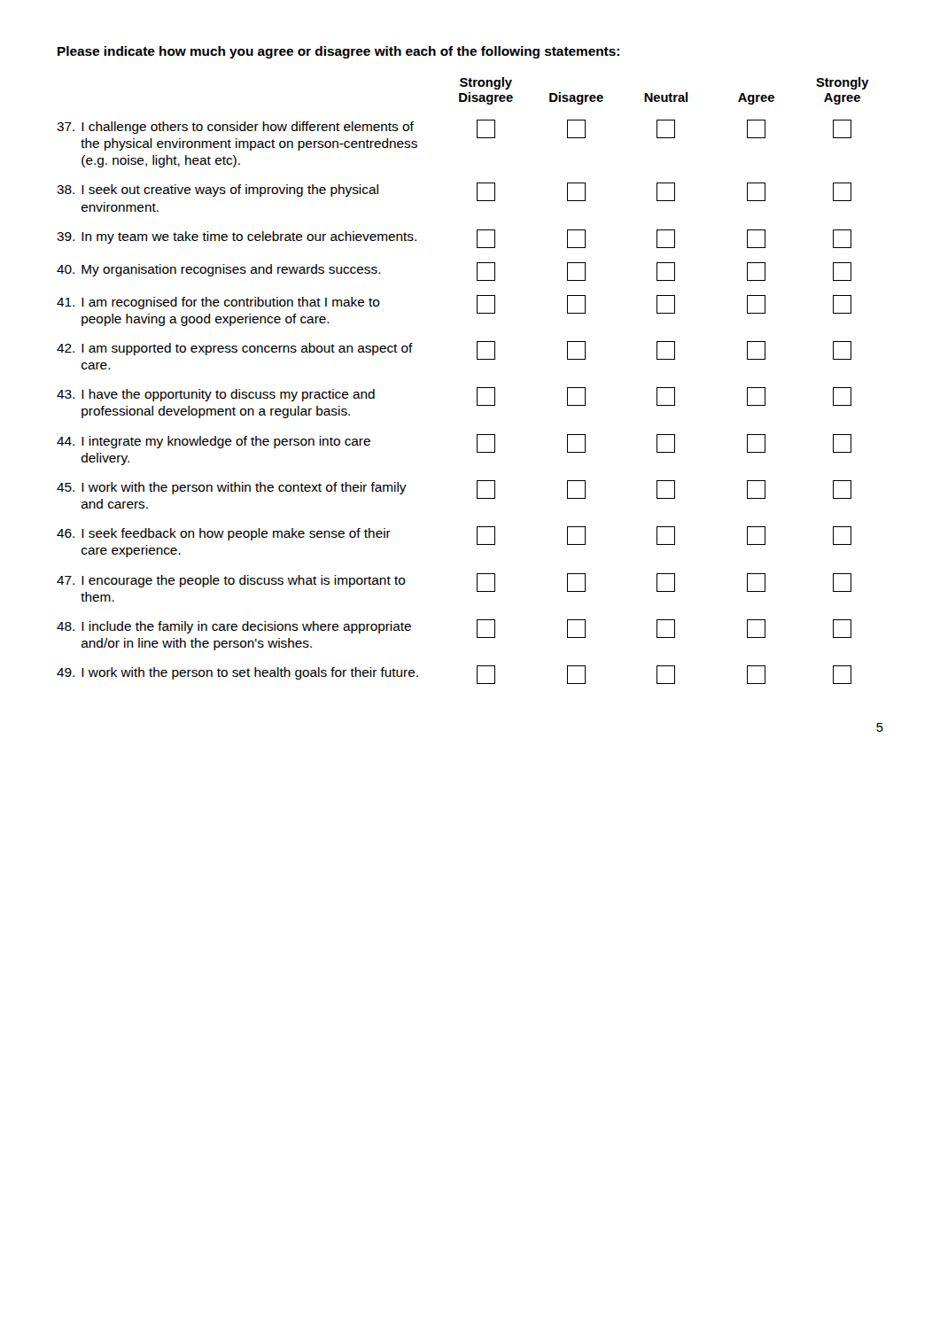Please indicate how much you agree or disagree with each of the following statements:
| | Strongly Disagree | Disagree | Neutral | Agree | Strongly Agree |
| --- | --- | --- | --- | --- | --- |
| 37. | I challenge others to consider how different elements of the physical environment impact on person-centredness (e.g. noise, light, heat etc). | | | | | |
| 38. | I seek out creative ways of improving the physical environment. | | | | | |
| 39. | In my team we take time to celebrate our achievements. | | | | | |
| 40. | My organisation recognises and rewards success. | | | | | |
| 41. | I am recognised for the contribution that I make to people having a good experience of care. | | | | | |
| 42. | I am supported to express concerns about an aspect of care. | | | | | |
| 43. | I have the opportunity to discuss my practice and professional development on a regular basis. | | | | | |
| 44. | I integrate my knowledge of the person into care delivery. | | | | | |
| 45. | I work with the person within the context of their family and carers. | | | | | |
| 46. | I seek feedback on how people make sense of their care experience. | | | | | |
| 47. | I encourage the people to discuss what is important to them. | | | | | |
| 48. | I include the family in care decisions where appropriate and/or in line with the person's wishes. | | | | | |
| 49. | I work with the person to set health goals for their future. | | | | | |
5